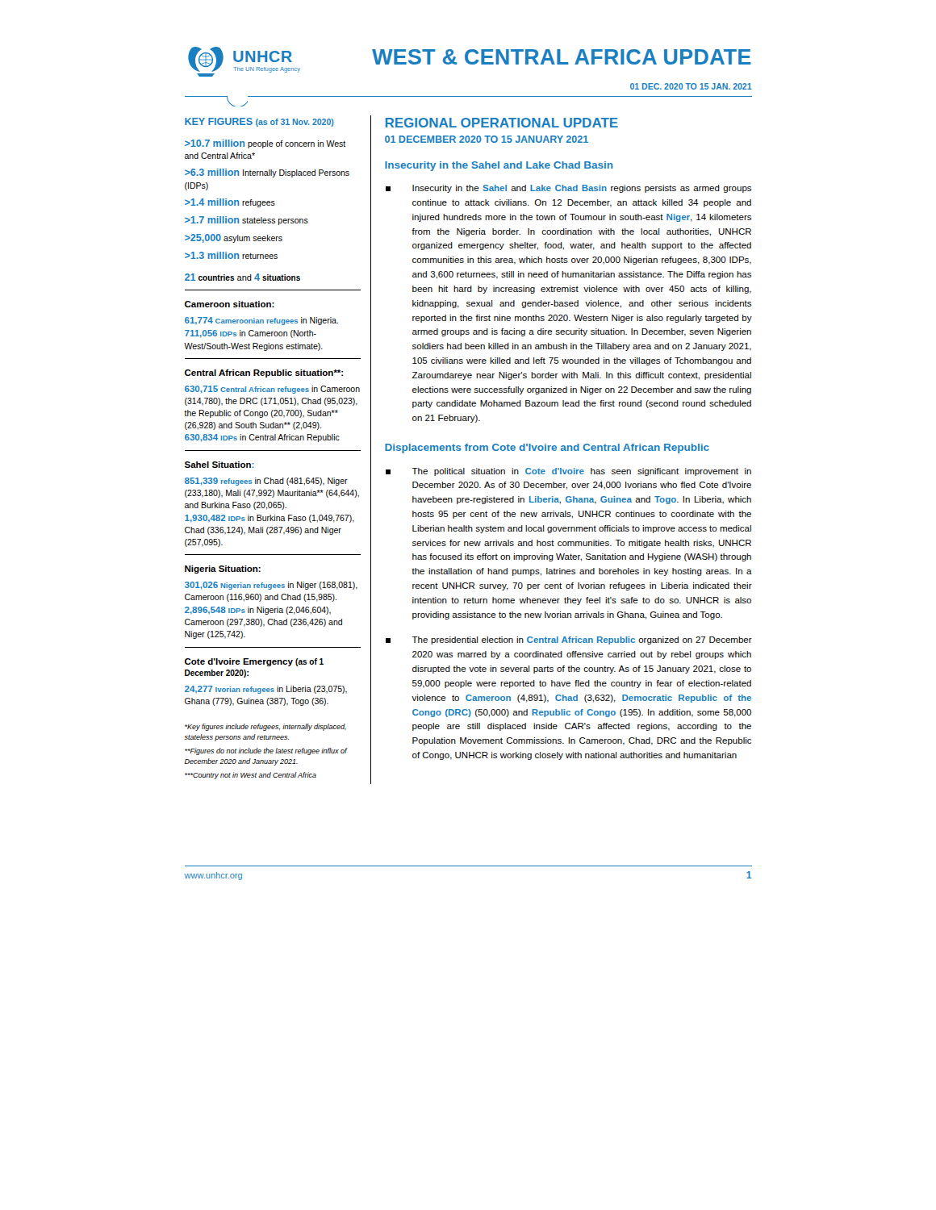UNHCR The UN Refugee Agency
WEST & CENTRAL AFRICA UPDATE
01 DEC. 2020 TO 15 JAN. 2021
KEY FIGURES (as of 31 Nov. 2020)
>10.7 million people of concern in West and Central Africa*
>6.3 million Internally Displaced Persons (IDPs)
>1.4 million refugees
>1.7 million stateless persons
>25,000 asylum seekers
>1.3 million returnees
21 countries and 4 situations
Cameroon situation:
61,774 Cameroonian refugees in Nigeria.
711,056 IDPs in Cameroon (North-West/South-West Regions estimate).
Central African Republic situation**:
630,715 Central African refugees in Cameroon (314,780), the DRC (171,051), Chad (95,023), the Republic of Congo (20,700), Sudan** (26,928) and South Sudan** (2,049).
630,834 IDPs in Central African Republic
Sahel Situation:
851,339 refugees in Chad (481,645), Niger (233,180), Mali (47,992) Mauritania** (64,644), and Burkina Faso (20,065).
1,930,482 IDPs in Burkina Faso (1,049,767), Chad (336,124), Mali (287,496) and Niger (257,095).
Nigeria Situation:
301,026 Nigerian refugees in Niger (168,081), Cameroon (116,960) and Chad (15,985).
2,896,548 IDPs in Nigeria (2,046,604), Cameroon (297,380), Chad (236,426) and Niger (125,742).
Cote d'Ivoire Emergency (as of 1 December 2020):
24,277 Ivorian refugees in Liberia (23,075), Ghana (779), Guinea (387), Togo (36).
*Key figures include refugees, internally displaced, stateless persons and returnees.
**Figures do not include the latest refugee influx of December 2020 and January 2021.
***Country not in West and Central Africa
REGIONAL OPERATIONAL UPDATE
01 DECEMBER 2020 TO 15 JANUARY 2021
Insecurity in the Sahel and Lake Chad Basin
Insecurity in the Sahel and Lake Chad Basin regions persists as armed groups continue to attack civilians. On 12 December, an attack killed 34 people and injured hundreds more in the town of Toumour in south-east Niger, 14 kilometers from the Nigeria border. In coordination with the local authorities, UNHCR organized emergency shelter, food, water, and health support to the affected communities in this area, which hosts over 20,000 Nigerian refugees, 8,300 IDPs, and 3,600 returnees, still in need of humanitarian assistance. The Diffa region has been hit hard by increasing extremist violence with over 450 acts of killing, kidnapping, sexual and gender-based violence, and other serious incidents reported in the first nine months 2020. Western Niger is also regularly targeted by armed groups and is facing a dire security situation. In December, seven Nigerien soldiers had been killed in an ambush in the Tillabery area and on 2 January 2021, 105 civilians were killed and left 75 wounded in the villages of Tchombangou and Zaroumdareye near Niger's border with Mali. In this difficult context, presidential elections were successfully organized in Niger on 22 December and saw the ruling party candidate Mohamed Bazoum lead the first round (second round scheduled on 21 February).
Displacements from Cote d'Ivoire and Central African Republic
The political situation in Cote d'Ivoire has seen significant improvement in December 2020. As of 30 December, over 24,000 Ivorians who fled Cote d'Ivoire havebeen pre-registered in Liberia, Ghana, Guinea and Togo. In Liberia, which hosts 95 per cent of the new arrivals, UNHCR continues to coordinate with the Liberian health system and local government officials to improve access to medical services for new arrivals and host communities. To mitigate health risks, UNHCR has focused its effort on improving Water, Sanitation and Hygiene (WASH) through the installation of hand pumps, latrines and boreholes in key hosting areas. In a recent UNHCR survey, 70 per cent of Ivorian refugees in Liberia indicated their intention to return home whenever they feel it's safe to do so. UNHCR is also providing assistance to the new Ivorian arrivals in Ghana, Guinea and Togo.
The presidential election in Central African Republic organized on 27 December 2020 was marred by a coordinated offensive carried out by rebel groups which disrupted the vote in several parts of the country. As of 15 January 2021, close to 59,000 people were reported to have fled the country in fear of election-related violence to Cameroon (4,891), Chad (3,632), Democratic Republic of the Congo (DRC) (50,000) and Republic of Congo (195). In addition, some 58,000 people are still displaced inside CAR's affected regions, according to the Population Movement Commissions. In Cameroon, Chad, DRC and the Republic of Congo, UNHCR is working closely with national authorities and humanitarian
www.unhcr.org 1